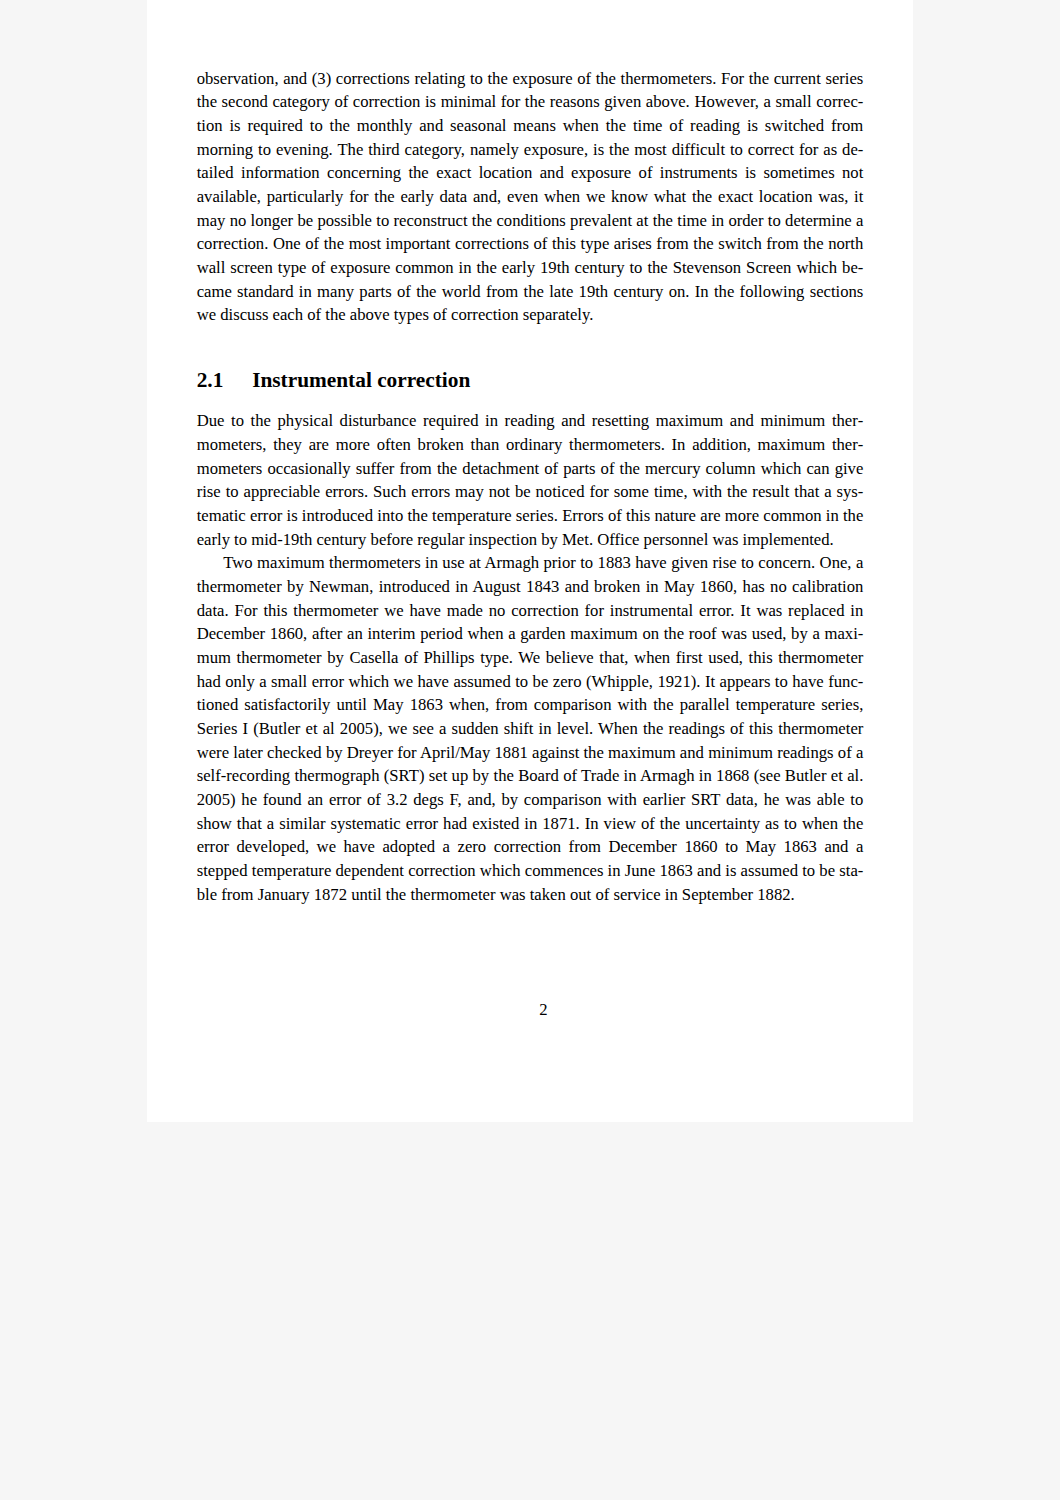observation, and (3) corrections relating to the exposure of the thermometers. For the current series the second category of correction is minimal for the reasons given above. However, a small correction is required to the monthly and seasonal means when the time of reading is switched from morning to evening. The third category, namely exposure, is the most difficult to correct for as detailed information concerning the exact location and exposure of instruments is sometimes not available, particularly for the early data and, even when we know what the exact location was, it may no longer be possible to reconstruct the conditions prevalent at the time in order to determine a correction. One of the most important corrections of this type arises from the switch from the north wall screen type of exposure common in the early 19th century to the Stevenson Screen which became standard in many parts of the world from the late 19th century on. In the following sections we discuss each of the above types of correction separately.
2.1 Instrumental correction
Due to the physical disturbance required in reading and resetting maximum and minimum thermometers, they are more often broken than ordinary thermometers. In addition, maximum thermometers occasionally suffer from the detachment of parts of the mercury column which can give rise to appreciable errors. Such errors may not be noticed for some time, with the result that a systematic error is introduced into the temperature series. Errors of this nature are more common in the early to mid-19th century before regular inspection by Met. Office personnel was implemented.
Two maximum thermometers in use at Armagh prior to 1883 have given rise to concern. One, a thermometer by Newman, introduced in August 1843 and broken in May 1860, has no calibration data. For this thermometer we have made no correction for instrumental error. It was replaced in December 1860, after an interim period when a garden maximum on the roof was used, by a maximum thermometer by Casella of Phillips type. We believe that, when first used, this thermometer had only a small error which we have assumed to be zero (Whipple, 1921). It appears to have functioned satisfactorily until May 1863 when, from comparison with the parallel temperature series, Series I (Butler et al 2005), we see a sudden shift in level. When the readings of this thermometer were later checked by Dreyer for April/May 1881 against the maximum and minimum readings of a self-recording thermograph (SRT) set up by the Board of Trade in Armagh in 1868 (see Butler et al. 2005) he found an error of 3.2 degs F, and, by comparison with earlier SRT data, he was able to show that a similar systematic error had existed in 1871. In view of the uncertainty as to when the error developed, we have adopted a zero correction from December 1860 to May 1863 and a stepped temperature dependent correction which commences in June 1863 and is assumed to be stable from January 1872 until the thermometer was taken out of service in September 1882.
2